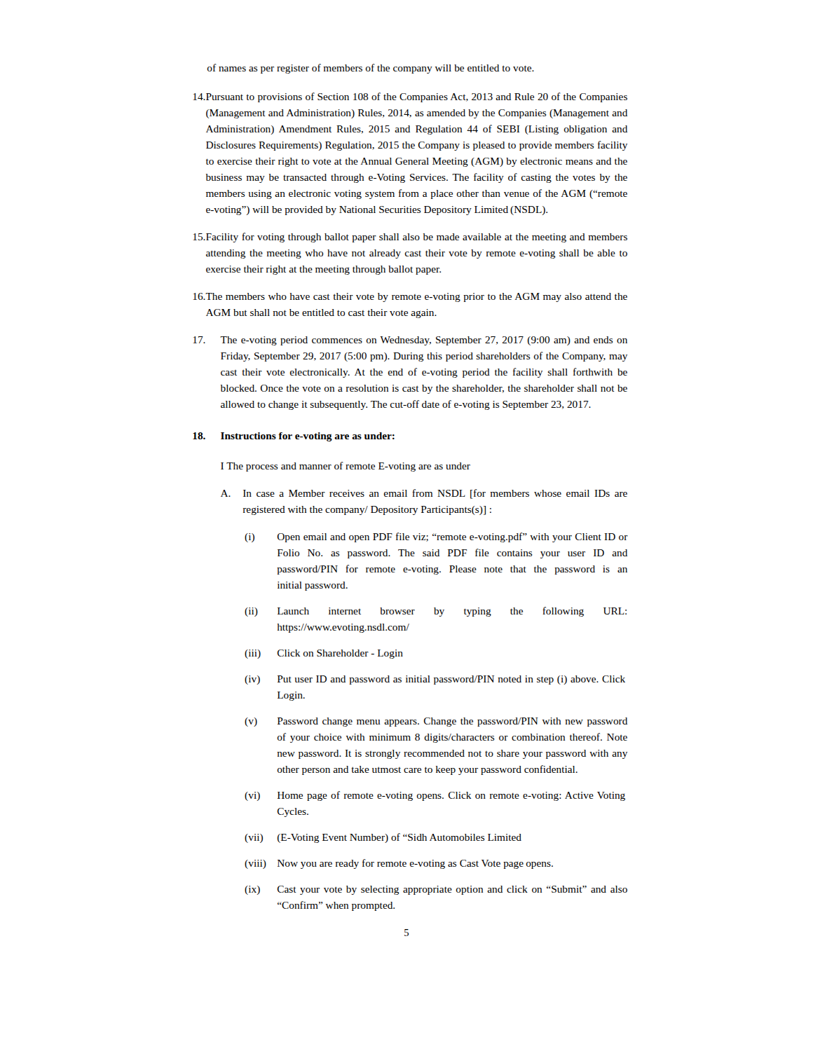of names as per register of members of the company will be entitled to vote.
14.
Pursuant to provisions of Section 108 of the Companies Act, 2013 and Rule 20 of the Companies (Management and Administration) Rules, 2014, as amended by the Companies (Management and Administration) Amendment Rules, 2015 and Regulation 44 of SEBI (Listing obligation and Disclosures Requirements) Regulation, 2015 the Company is pleased to provide members facility to exercise their right to vote at the Annual General Meeting (AGM) by electronic means and the business may be transacted through e-Voting Services. The facility of casting the votes by the members using an electronic voting system from a place other than venue of the AGM (“remote e-voting”) will be provided by National Securities Depository Limited (NSDL).
15.
Facility for voting through ballot paper shall also be made available at the meeting and members attending the meeting who have not already cast their vote by remote e-voting shall be able to exercise their right at the meeting through ballot paper.
16.
The members who have cast their vote by remote e-voting prior to the AGM may also attend the AGM but shall not be entitled to cast their vote again.
17.
The e-voting period commences on Wednesday, September 27, 2017 (9:00 am) and ends on Friday, September 29, 2017 (5:00 pm). During this period shareholders of the Company, may cast their vote electronically. At the end of e-voting period the facility shall forthwith be blocked. Once the vote on a resolution is cast by the shareholder, the shareholder shall not be allowed to change it subsequently. The cut-off date of e-voting is September 23, 2017.
18.
Instructions for e-voting are as under:
I The process and manner of remote E-voting are as under
A.
In case a Member receives an email from NSDL [for members whose email IDs are registered with the company/ Depository Participants(s)] :
(i)
Open email and open PDF file viz; “remote e-voting.pdf” with your Client ID or Folio No. as password. The said PDF file contains your user ID and password/PIN for remote e-voting. Please note that the password is an initial password.
(ii)
Launch internet browser by typing the following URL: https://www.evoting.nsdl.com/
(iii)
Click on Shareholder - Login
(iv)
Put user ID and password as initial password/PIN noted in step (i) above. Click Login.
(v)
Password change menu appears. Change the password/PIN with new password of your choice with minimum 8 digits/characters or combination thereof. Note new password. It is strongly recommended not to share your password with any other person and take utmost care to keep your password confidential.
(vi)
Home page of remote e-voting opens. Click on remote e-voting: Active Voting Cycles.
(vii)
(E-Voting Event Number) of “Sidh Automobiles Limited
(viii)
Now you are ready for remote e-voting as Cast Vote page opens.
(ix)
Cast your vote by selecting appropriate option and click on “Submit” and also “Confirm” when prompted.
5